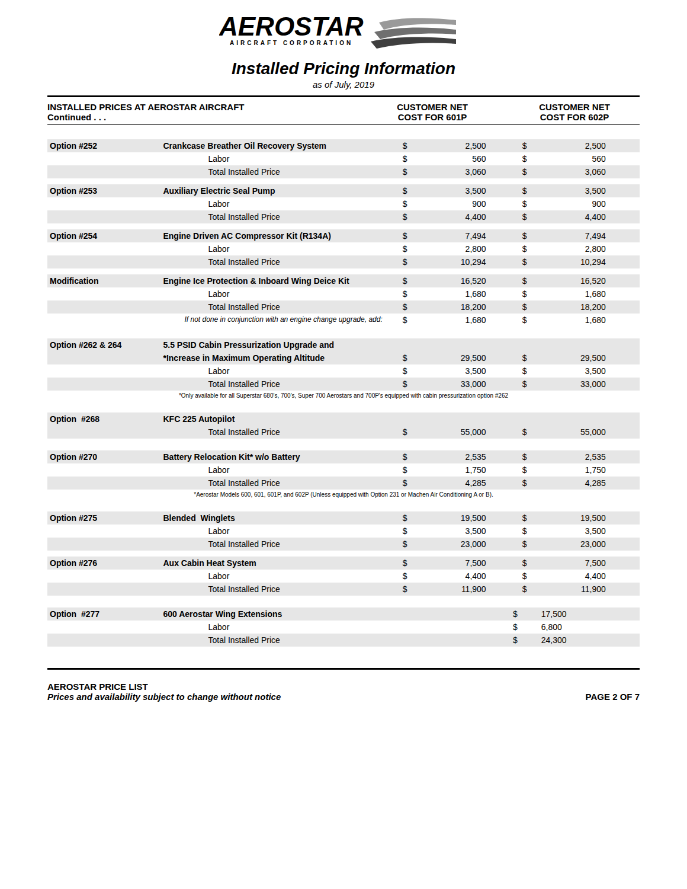AEROSTAR AIRCRAFT CORPORATION
Installed Pricing Information
as of July, 2019
INSTALLED PRICES AT AEROSTAR AIRCRAFT
Continued . . .
CUSTOMER NET
COST FOR 601P
CUSTOMER NET
COST FOR 602P
| Option #252 | Crankcase Breather Oil Recovery System | $ | 2,500 | | $ | 2,500 | |
| | Labor | $ | 560 | | $ | 560 | |
| | Total Installed Price | $ | 3,060 | | $ | 3,060 | |
| Option #253 | Auxiliary Electric Seal Pump | $ | 3,500 | | $ | 3,500 | |
| | Labor | $ | 900 | | $ | 900 | |
| | Total Installed Price | $ | 4,400 | | $ | 4,400 | |
| Option #254 | Engine Driven AC Compressor Kit (R134A) | $ | 7,494 | | $ | 7,494 | |
| | Labor | $ | 2,800 | | $ | 2,800 | |
| | Total Installed Price | $ | 10,294 | | $ | 10,294 | |
| Modification | Engine Ice Protection & Inboard Wing Deice Kit | $ | 16,520 | | $ | 16,520 | |
| | Labor | $ | 1,680 | | $ | 1,680 | |
| | Total Installed Price | $ | 18,200 | | $ | 18,200 | |
| | If not done in conjunction with an engine change upgrade, add: | $ | 1,680 | | $ | 1,680 | |
| Option #262 & 264 | 5.5 PSID Cabin Pressurization Upgrade and | | | | | | |
| | *Increase in Maximum Operating Altitude | $ | 29,500 | | $ | 29,500 | |
| | Labor | $ | 3,500 | | $ | 3,500 | |
| | Total Installed Price | $ | 33,000 | | $ | 33,000 | |
| *Only available for all Superstar 680's, 700's, Super 700 Aerostars and 700P's equipped with cabin pressurization option #262 |
| Option #268 | KFC 225 Autopilot | | | | | | |
| | Total Installed Price | $ | 55,000 | | $ | 55,000 | |
| Option #270 | Battery Relocation Kit* w/o Battery | $ | 2,535 | | $ | 2,535 | |
| | Labor | $ | 1,750 | | $ | 1,750 | |
| | Total Installed Price | $ | 4,285 | | $ | 4,285 | |
| *Aerostar Models 600, 601, 601P, and 602P (Unless equipped with Option 231 or Machen Air Conditioning A or B). |
| Option #275 | Blended Winglets | $ | 19,500 | | $ | 19,500 | |
| | Labor | $ | 3,500 | | $ | 3,500 | |
| | Total Installed Price | $ | 23,000 | | $ | 23,000 | |
| Option #276 | Aux Cabin Heat System | $ | 7,500 | | $ | 7,500 | |
| | Labor | $ | 4,400 | | $ | 4,400 | |
| | Total Installed Price | $ | 11,900 | | $ | 11,900 | |
| Option #277 | 600 Aerostar Wing Extensions | | | $ | | 17,500 | |
| | Labor | | | $ | | 6,800 | |
| | Total Installed Price | | | $ | | 24,300 | |
AEROSTAR PRICE LIST
Prices and availability subject to change without notice
PAGE 2 OF 7